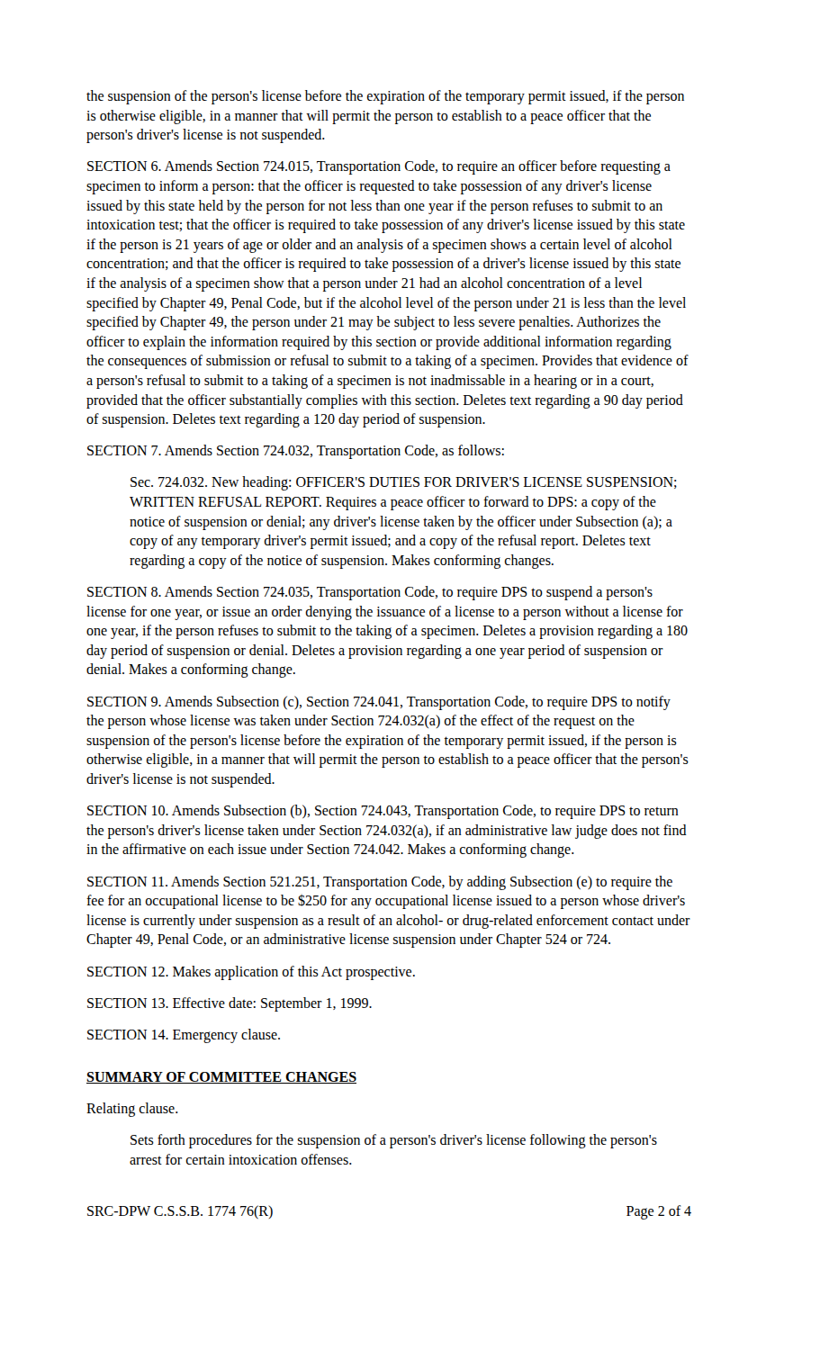the suspension of the person's license before the expiration of the temporary permit issued, if the person is otherwise eligible, in a manner that will permit the person to establish to a peace officer that the person's driver's license is not suspended.
SECTION 6. Amends Section 724.015, Transportation Code, to require an officer before requesting a specimen to inform a person: that the officer is requested to take possession of any driver's license issued by this state held by the person for not less than one year if the person refuses to submit to an intoxication test; that the officer is required to take possession of any driver's license issued by this state if the person is 21 years of age or older and an analysis of a specimen shows a certain level of alcohol concentration; and that the officer is required to take possession of a driver's license issued by this state if the analysis of a specimen show that a person under 21 had an alcohol concentration of a level specified by Chapter 49, Penal Code, but if the alcohol level of the person under 21 is less than the level specified by Chapter 49, the person under 21 may be subject to less severe penalties. Authorizes the officer to explain the information required by this section or provide additional information regarding the consequences of submission or refusal to submit to a taking of a specimen. Provides that evidence of a person's refusal to submit to a taking of a specimen is not inadmissable in a hearing or in a court, provided that the officer substantially complies with this section. Deletes text regarding a 90 day period of suspension. Deletes text regarding a 120 day period of suspension.
SECTION 7. Amends Section 724.032, Transportation Code, as follows:
Sec. 724.032. New heading: OFFICER'S DUTIES FOR DRIVER'S LICENSE SUSPENSION; WRITTEN REFUSAL REPORT. Requires a peace officer to forward to DPS: a copy of the notice of suspension or denial; any driver's license taken by the officer under Subsection (a); a copy of any temporary driver's permit issued; and a copy of the refusal report. Deletes text regarding a copy of the notice of suspension. Makes conforming changes.
SECTION 8. Amends Section 724.035, Transportation Code, to require DPS to suspend a person's license for one year, or issue an order denying the issuance of a license to a person without a license for one year, if the person refuses to submit to the taking of a specimen. Deletes a provision regarding a 180 day period of suspension or denial. Deletes a provision regarding a one year period of suspension or denial. Makes a conforming change.
SECTION 9. Amends Subsection (c), Section 724.041, Transportation Code, to require DPS to notify the person whose license was taken under Section 724.032(a) of the effect of the request on the suspension of the person's license before the expiration of the temporary permit issued, if the person is otherwise eligible, in a manner that will permit the person to establish to a peace officer that the person's driver's license is not suspended.
SECTION 10. Amends Subsection (b), Section 724.043, Transportation Code, to require DPS to return the person's driver's license taken under Section 724.032(a), if an administrative law judge does not find in the affirmative on each issue under Section 724.042. Makes a conforming change.
SECTION 11. Amends Section 521.251, Transportation Code, by adding Subsection (e) to require the fee for an occupational license to be $250 for any occupational license issued to a person whose driver's license is currently under suspension as a result of an alcohol- or drug-related enforcement contact under Chapter 49, Penal Code, or an administrative license suspension under Chapter 524 or 724.
SECTION 12. Makes application of this Act prospective.
SECTION 13. Effective date: September 1, 1999.
SECTION 14. Emergency clause.
SUMMARY OF COMMITTEE CHANGES
Relating clause.
Sets forth procedures for the suspension of a person's driver's license following the person's arrest for certain intoxication offenses.
SRC-DPW C.S.S.B. 1774 76(R) Page 2 of 4